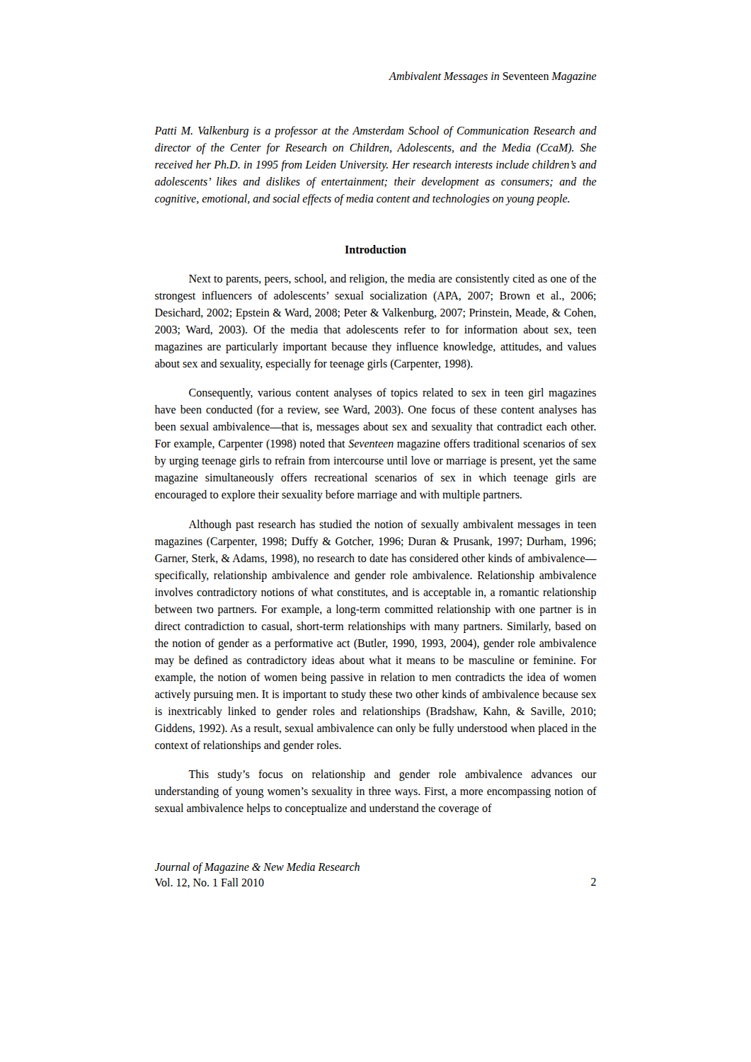Ambivalent Messages in Seventeen Magazine
Patti M. Valkenburg is a professor at the Amsterdam School of Communication Research and director of the Center for Research on Children, Adolescents, and the Media (CcaM). She received her Ph.D. in 1995 from Leiden University. Her research interests include children’s and adolescents’ likes and dislikes of entertainment; their development as consumers; and the cognitive, emotional, and social effects of media content and technologies on young people.
Introduction
Next to parents, peers, school, and religion, the media are consistently cited as one of the strongest influencers of adolescents’ sexual socialization (APA, 2007; Brown et al., 2006; Desichard, 2002; Epstein & Ward, 2008; Peter & Valkenburg, 2007; Prinstein, Meade, & Cohen, 2003; Ward, 2003). Of the media that adolescents refer to for information about sex, teen magazines are particularly important because they influence knowledge, attitudes, and values about sex and sexuality, especially for teenage girls (Carpenter, 1998).
Consequently, various content analyses of topics related to sex in teen girl magazines have been conducted (for a review, see Ward, 2003). One focus of these content analyses has been sexual ambivalence—that is, messages about sex and sexuality that contradict each other. For example, Carpenter (1998) noted that Seventeen magazine offers traditional scenarios of sex by urging teenage girls to refrain from intercourse until love or marriage is present, yet the same magazine simultaneously offers recreational scenarios of sex in which teenage girls are encouraged to explore their sexuality before marriage and with multiple partners.
Although past research has studied the notion of sexually ambivalent messages in teen magazines (Carpenter, 1998; Duffy & Gotcher, 1996; Duran & Prusank, 1997; Durham, 1996; Garner, Sterk, & Adams, 1998), no research to date has considered other kinds of ambivalence—specifically, relationship ambivalence and gender role ambivalence. Relationship ambivalence involves contradictory notions of what constitutes, and is acceptable in, a romantic relationship between two partners. For example, a long-term committed relationship with one partner is in direct contradiction to casual, short-term relationships with many partners. Similarly, based on the notion of gender as a performative act (Butler, 1990, 1993, 2004), gender role ambivalence may be defined as contradictory ideas about what it means to be masculine or feminine. For example, the notion of women being passive in relation to men contradicts the idea of women actively pursuing men. It is important to study these two other kinds of ambivalence because sex is inextricably linked to gender roles and relationships (Bradshaw, Kahn, & Saville, 2010; Giddens, 1992). As a result, sexual ambivalence can only be fully understood when placed in the context of relationships and gender roles.
This study’s focus on relationship and gender role ambivalence advances our understanding of young women’s sexuality in three ways. First, a more encompassing notion of sexual ambivalence helps to conceptualize and understand the coverage of
Journal of Magazine & New Media ResearchVol. 12, No. 1 Fall 2010
2